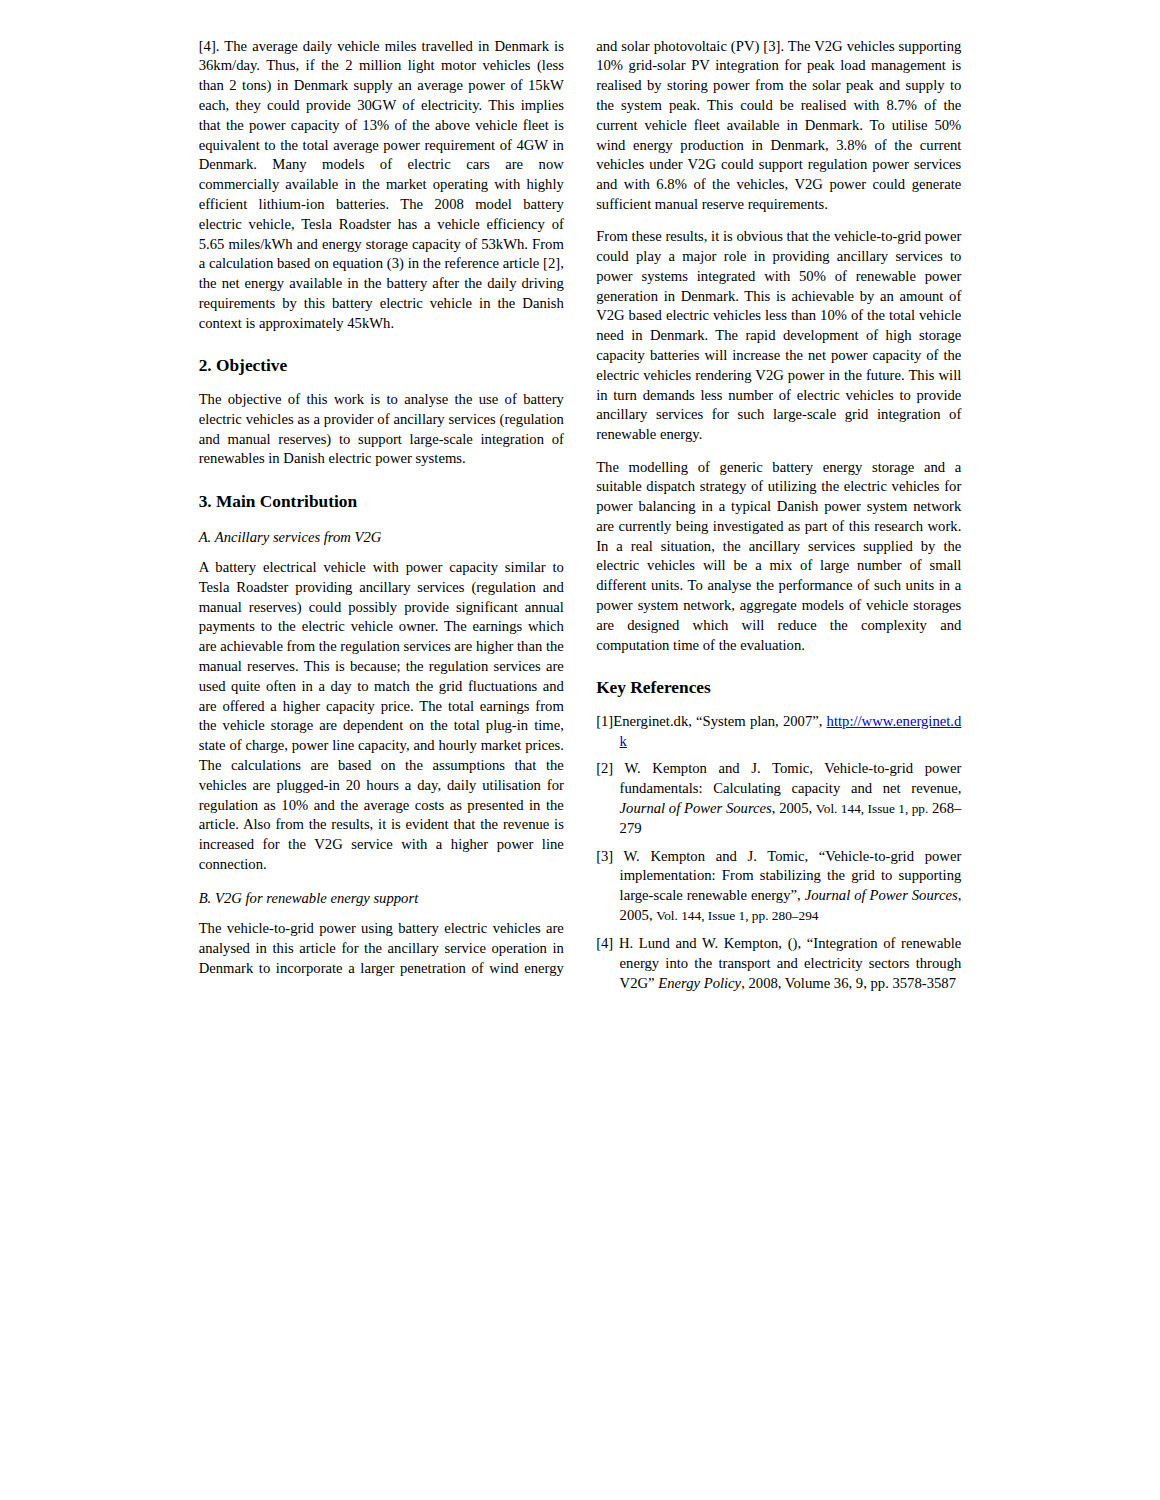[4]. The average daily vehicle miles travelled in Denmark is 36km/day. Thus, if the 2 million light motor vehicles (less than 2 tons) in Denmark supply an average power of 15kW each, they could provide 30GW of electricity. This implies that the power capacity of 13% of the above vehicle fleet is equivalent to the total average power requirement of 4GW in Denmark. Many models of electric cars are now commercially available in the market operating with highly efficient lithium-ion batteries. The 2008 model battery electric vehicle, Tesla Roadster has a vehicle efficiency of 5.65 miles/kWh and energy storage capacity of 53kWh. From a calculation based on equation (3) in the reference article [2], the net energy available in the battery after the daily driving requirements by this battery electric vehicle in the Danish context is approximately 45kWh.
2. Objective
The objective of this work is to analyse the use of battery electric vehicles as a provider of ancillary services (regulation and manual reserves) to support large-scale integration of renewables in Danish electric power systems.
3. Main Contribution
A. Ancillary services from V2G
A battery electrical vehicle with power capacity similar to Tesla Roadster providing ancillary services (regulation and manual reserves) could possibly provide significant annual payments to the electric vehicle owner. The earnings which are achievable from the regulation services are higher than the manual reserves. This is because; the regulation services are used quite often in a day to match the grid fluctuations and are offered a higher capacity price. The total earnings from the vehicle storage are dependent on the total plug-in time, state of charge, power line capacity, and hourly market prices. The calculations are based on the assumptions that the vehicles are plugged-in 20 hours a day, daily utilisation for regulation as 10% and the average costs as presented in the article. Also from the results, it is evident that the revenue is increased for the V2G service with a higher power line connection.
B. V2G for renewable energy support
The vehicle-to-grid power using battery electric vehicles are analysed in this article for the ancillary service operation in Denmark to incorporate a larger penetration of wind energy and solar photovoltaic (PV) [3]. The V2G vehicles supporting 10% grid-solar PV integration for peak load management is realised by storing power from the solar peak and supply to the system peak. This could be realised with 8.7% of the current vehicle fleet available in Denmark. To utilise 50% wind energy production in Denmark, 3.8% of the current vehicles under V2G could support regulation power services and with 6.8% of the vehicles, V2G power could generate sufficient manual reserve requirements.
From these results, it is obvious that the vehicle-to-grid power could play a major role in providing ancillary services to power systems integrated with 50% of renewable power generation in Denmark. This is achievable by an amount of V2G based electric vehicles less than 10% of the total vehicle need in Denmark. The rapid development of high storage capacity batteries will increase the net power capacity of the electric vehicles rendering V2G power in the future. This will in turn demands less number of electric vehicles to provide ancillary services for such large-scale grid integration of renewable energy.
The modelling of generic battery energy storage and a suitable dispatch strategy of utilizing the electric vehicles for power balancing in a typical Danish power system network are currently being investigated as part of this research work. In a real situation, the ancillary services supplied by the electric vehicles will be a mix of large number of small different units. To analyse the performance of such units in a power system network, aggregate models of vehicle storages are designed which will reduce the complexity and computation time of the evaluation.
Key References
[1]Energinet.dk, “System plan, 2007”, http://www.energinet.dk
[2] W. Kempton and J. Tomic, Vehicle-to-grid power fundamentals: Calculating capacity and net revenue, Journal of Power Sources, 2005, Vol. 144, Issue 1, pp. 268–279
[3] W. Kempton and J. Tomic, “Vehicle-to-grid power implementation: From stabilizing the grid to supporting large-scale renewable energy”, Journal of Power Sources, 2005, Vol. 144, Issue 1, pp. 280–294
[4] H. Lund and W. Kempton, (), “Integration of renewable energy into the transport and electricity sectors through V2G” Energy Policy, 2008, Volume 36, 9, pp. 3578-3587